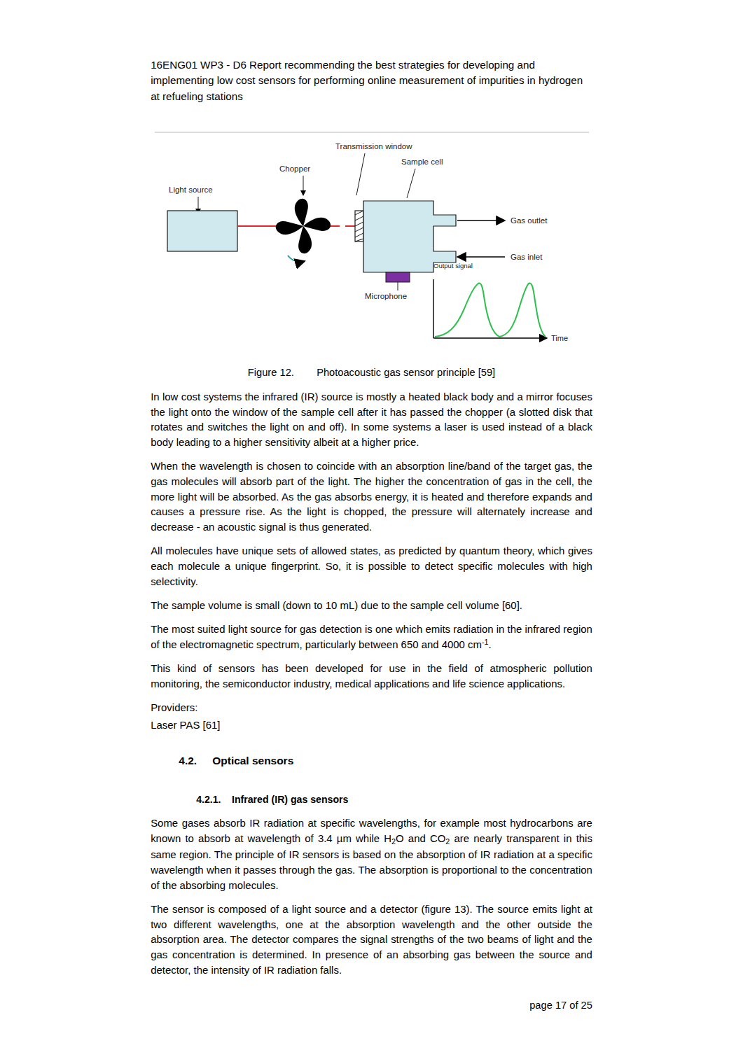16ENG01 WP3 - D6 Report recommending the best strategies for developing and implementing low cost sensors for performing online measurement of impurities in hydrogen at refueling stations
Transmission window Sample cell Chopper Light source Gas outlet Gas inlet Microphone Output signal Time
Figure 12. Photoacoustic gas sensor principle [59]
In low cost systems the infrared (IR) source is mostly a heated black body and a mirror focuses the light onto the window of the sample cell after it has passed the chopper (a slotted disk that rotates and switches the light on and off). In some systems a laser is used instead of a black body leading to a higher sensitivity albeit at a higher price.
When the wavelength is chosen to coincide with an absorption line/band of the target gas, the gas molecules will absorb part of the light. The higher the concentration of gas in the cell, the more light will be absorbed. As the gas absorbs energy, it is heated and therefore expands and causes a pressure rise. As the light is chopped, the pressure will alternately increase and decrease - an acoustic signal is thus generated.
All molecules have unique sets of allowed states, as predicted by quantum theory, which gives each molecule a unique fingerprint. So, it is possible to detect specific molecules with high selectivity.
The sample volume is small (down to 10 mL) due to the sample cell volume [60].
The most suited light source for gas detection is one which emits radiation in the infrared region of the electromagnetic spectrum, particularly between 650 and 4000 cm-1.
This kind of sensors has been developed for use in the field of atmospheric pollution monitoring, the semiconductor industry, medical applications and life science applications.
Providers:
Laser PAS [61]
4.2. Optical sensors
4.2.1. Infrared (IR) gas sensors
Some gases absorb IR radiation at specific wavelengths, for example most hydrocarbons are known to absorb at wavelength of 3.4 µm while H2O and CO2 are nearly transparent in this same region. The principle of IR sensors is based on the absorption of IR radiation at a specific wavelength when it passes through the gas. The absorption is proportional to the concentration of the absorbing molecules.
The sensor is composed of a light source and a detector (figure 13). The source emits light at two different wavelengths, one at the absorption wavelength and the other outside the absorption area. The detector compares the signal strengths of the two beams of light and the gas concentration is determined. In presence of an absorbing gas between the source and detector, the intensity of IR radiation falls.
page 17 of 25